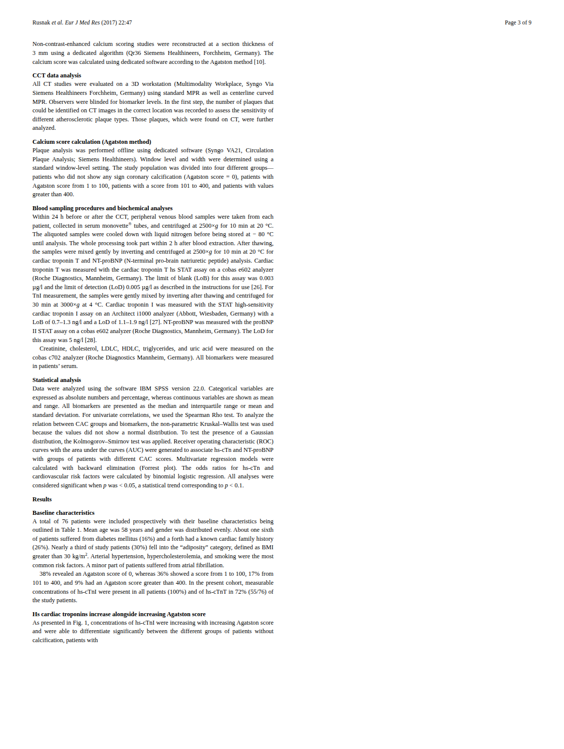Rusnak et al. Eur J Med Res (2017) 22:47
Page 3 of 9
Non-contrast-enhanced calcium scoring studies were reconstructed at a section thickness of 3 mm using a dedicated algorithm (Qr36 Siemens Healthineers, Forchheim, Germany). The calcium score was calculated using dedicated software according to the Agatston method [10].
CCT data analysis
All CT studies were evaluated on a 3D workstation (Multimodality Workplace, Syngo Via Siemens Healthineers Forchheim, Germany) using standard MPR as well as centerline curved MPR. Observers were blinded for biomarker levels. In the first step, the number of plaques that could be identified on CT images in the correct location was recorded to assess the sensitivity of different atherosclerotic plaque types. Those plaques, which were found on CT, were further analyzed.
Calcium score calculation (Agatston method)
Plaque analysis was performed offline using dedicated software (Syngo VA21, Circulation Plaque Analysis; Siemens Healthineers). Window level and width were determined using a standard window-level setting. The study population was divided into four different groups—patients who did not show any sign coronary calcification (Agatston score = 0), patients with Agatston score from 1 to 100, patients with a score from 101 to 400, and patients with values greater than 400.
Blood sampling procedures and biochemical analyses
Within 24 h before or after the CCT, peripheral venous blood samples were taken from each patient, collected in serum monovette® tubes, and centrifuged at 2500×g for 10 min at 20 °C. The aliquoted samples were cooled down with liquid nitrogen before being stored at − 80 °C until analysis. The whole processing took part within 2 h after blood extraction. After thawing, the samples were mixed gently by inverting and centrifuged at 2500×g for 10 min at 20 °C for cardiac troponin T and NT-proBNP (N-terminal pro-brain natriuretic peptide) analysis. Cardiac troponin T was measured with the cardiac troponin T hs STAT assay on a cobas e602 analyzer (Roche Diagnostics, Mannheim, Germany). The limit of blank (LoB) for this assay was 0.003 µg/l and the limit of detection (LoD) 0.005 µg/l as described in the instructions for use [26]. For TnI measurement, the samples were gently mixed by inverting after thawing and centrifuged for 30 min at 3000×g at 4 °C. Cardiac troponin I was measured with the STAT high-sensitivity cardiac troponin I assay on an Architect i1000 analyzer (Abbott, Wiesbaden, Germany) with a LoB of 0.7–1.3 ng/l and a LoD of 1.1–1.9 ng/l [27]. NT-proBNP was measured with the proBNP II STAT assay on a cobas e602 analyzer (Roche Diagnostics, Mannheim, Germany). The LoD for this assay was 5 ng/l [28].
Creatinine, cholesterol, LDLC, HDLC, triglycerides, and uric acid were measured on the cobas c702 analyzer (Roche Diagnostics Mannheim, Germany). All biomarkers were measured in patients’ serum.
Statistical analysis
Data were analyzed using the software IBM SPSS version 22.0. Categorical variables are expressed as absolute numbers and percentage, whereas continuous variables are shown as mean and range. All biomarkers are presented as the median and interquartile range or mean and standard deviation. For univariate correlations, we used the Spearman Rho test. To analyze the relation between CAC groups and biomarkers, the non-parametric Kruskal–Wallis test was used because the values did not show a normal distribution. To test the presence of a Gaussian distribution, the Kolmogorov–Smirnov test was applied. Receiver operating characteristic (ROC) curves with the area under the curves (AUC) were generated to associate hs-cTn and NT-proBNP with groups of patients with different CAC scores. Multivariate regression models were calculated with backward elimination (Forrest plot). The odds ratios for hs-cTn and cardiovascular risk factors were calculated by binomial logistic regression. All analyses were considered significant when p was < 0.05, a statistical trend corresponding to p < 0.1.
Results
Baseline characteristics
A total of 76 patients were included prospectively with their baseline characteristics being outlined in Table 1. Mean age was 58 years and gender was distributed evenly. About one sixth of patients suffered from diabetes mellitus (16%) and a forth had a known cardiac family history (26%). Nearly a third of study patients (30%) fell into the “adiposity” category, defined as BMI greater than 30 kg/m2. Arterial hypertension, hypercholesterolemia, and smoking were the most common risk factors. A minor part of patients suffered from atrial fibrillation.
38% revealed an Agatston score of 0, whereas 36% showed a score from 1 to 100, 17% from 101 to 400, and 9% had an Agatston score greater than 400. In the present cohort, measurable concentrations of hs-cTnI were present in all patients (100%) and of hs-cTnT in 72% (55/76) of the study patients.
Hs cardiac troponins increase alongside increasing Agatston score
As presented in Fig. 1, concentrations of hs-cTnI were increasing with increasing Agatston score and were able to differentiate significantly between the different groups of patients without calcification, patients with